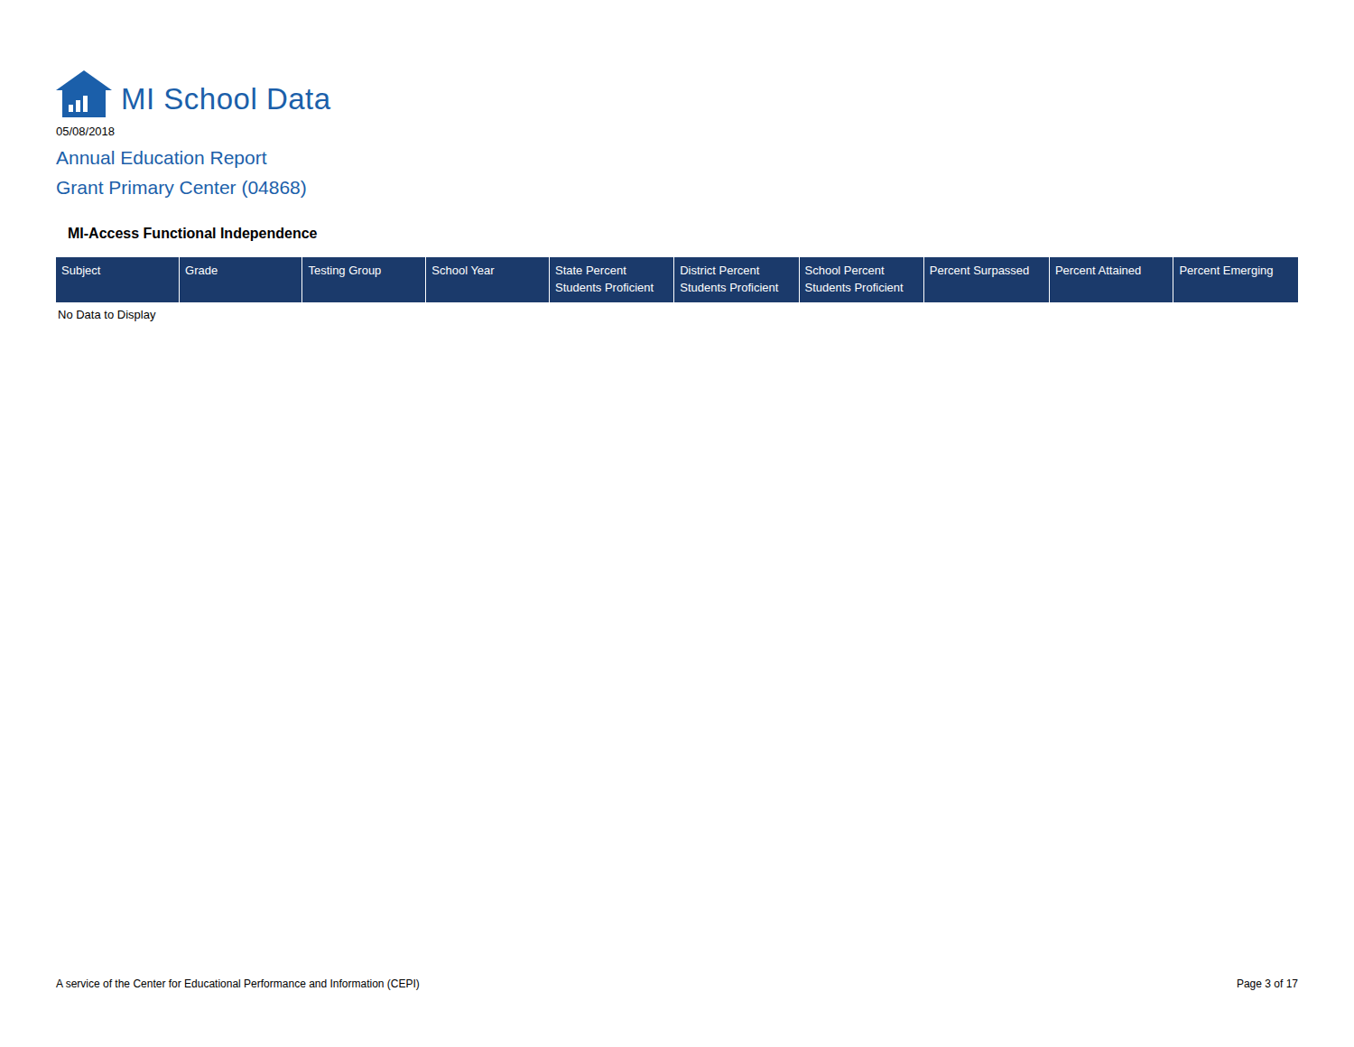MI School Data
05/08/2018
Annual Education Report
Grant Primary Center (04868)
MI-Access Functional Independence
| Subject | Grade | Testing Group | School Year | State Percent Students Proficient | District Percent Students Proficient | School Percent Students Proficient | Percent Surpassed | Percent Attained | Percent Emerging |
| --- | --- | --- | --- | --- | --- | --- | --- | --- | --- |
| No Data to Display |
A service of the Center for Educational Performance and Information (CEPI)
Page 3 of 17